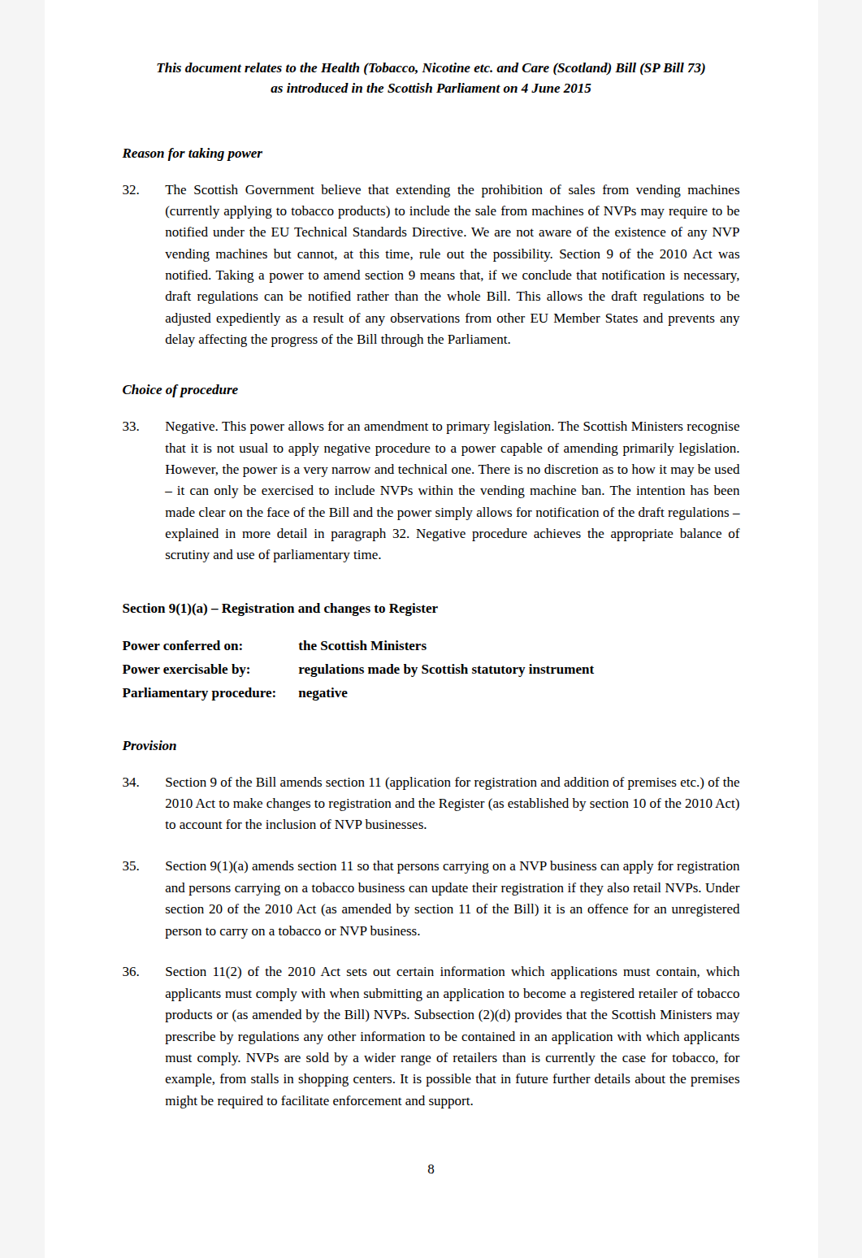This document relates to the Health (Tobacco, Nicotine etc. and Care (Scotland) Bill (SP Bill 73)
as introduced in the Scottish Parliament on 4 June 2015
Reason for taking power
32.
The Scottish Government believe that extending the prohibition of sales from vending machines (currently applying to tobacco products) to include the sale from machines of NVPs may require to be notified under the EU Technical Standards Directive. We are not aware of the existence of any NVP vending machines but cannot, at this time, rule out the possibility. Section 9 of the 2010 Act was notified. Taking a power to amend section 9 means that, if we conclude that notification is necessary, draft regulations can be notified rather than the whole Bill. This allows the draft regulations to be adjusted expediently as a result of any observations from other EU Member States and prevents any delay affecting the progress of the Bill through the Parliament.
Choice of procedure
33.
Negative. This power allows for an amendment to primary legislation. The Scottish Ministers recognise that it is not usual to apply negative procedure to a power capable of amending primarily legislation. However, the power is a very narrow and technical one. There is no discretion as to how it may be used – it can only be exercised to include NVPs within the vending machine ban. The intention has been made clear on the face of the Bill and the power simply allows for notification of the draft regulations – explained in more detail in paragraph 32. Negative procedure achieves the appropriate balance of scrutiny and use of parliamentary time.
Section 9(1)(a) – Registration and changes to Register
| Power conferred on: | the Scottish Ministers |
| Power exercisable by: | regulations made by Scottish statutory instrument |
| Parliamentary procedure: | negative |
Provision
34.
Section 9 of the Bill amends section 11 (application for registration and addition of premises etc.) of the 2010 Act to make changes to registration and the Register (as established by section 10 of the 2010 Act) to account for the inclusion of NVP businesses.
35.
Section 9(1)(a) amends section 11 so that persons carrying on a NVP business can apply for registration and persons carrying on a tobacco business can update their registration if they also retail NVPs. Under section 20 of the 2010 Act (as amended by section 11 of the Bill) it is an offence for an unregistered person to carry on a tobacco or NVP business.
36.
Section 11(2) of the 2010 Act sets out certain information which applications must contain, which applicants must comply with when submitting an application to become a registered retailer of tobacco products or (as amended by the Bill) NVPs. Subsection (2)(d) provides that the Scottish Ministers may prescribe by regulations any other information to be contained in an application with which applicants must comply. NVPs are sold by a wider range of retailers than is currently the case for tobacco, for example, from stalls in shopping centers. It is possible that in future further details about the premises might be required to facilitate enforcement and support.
8